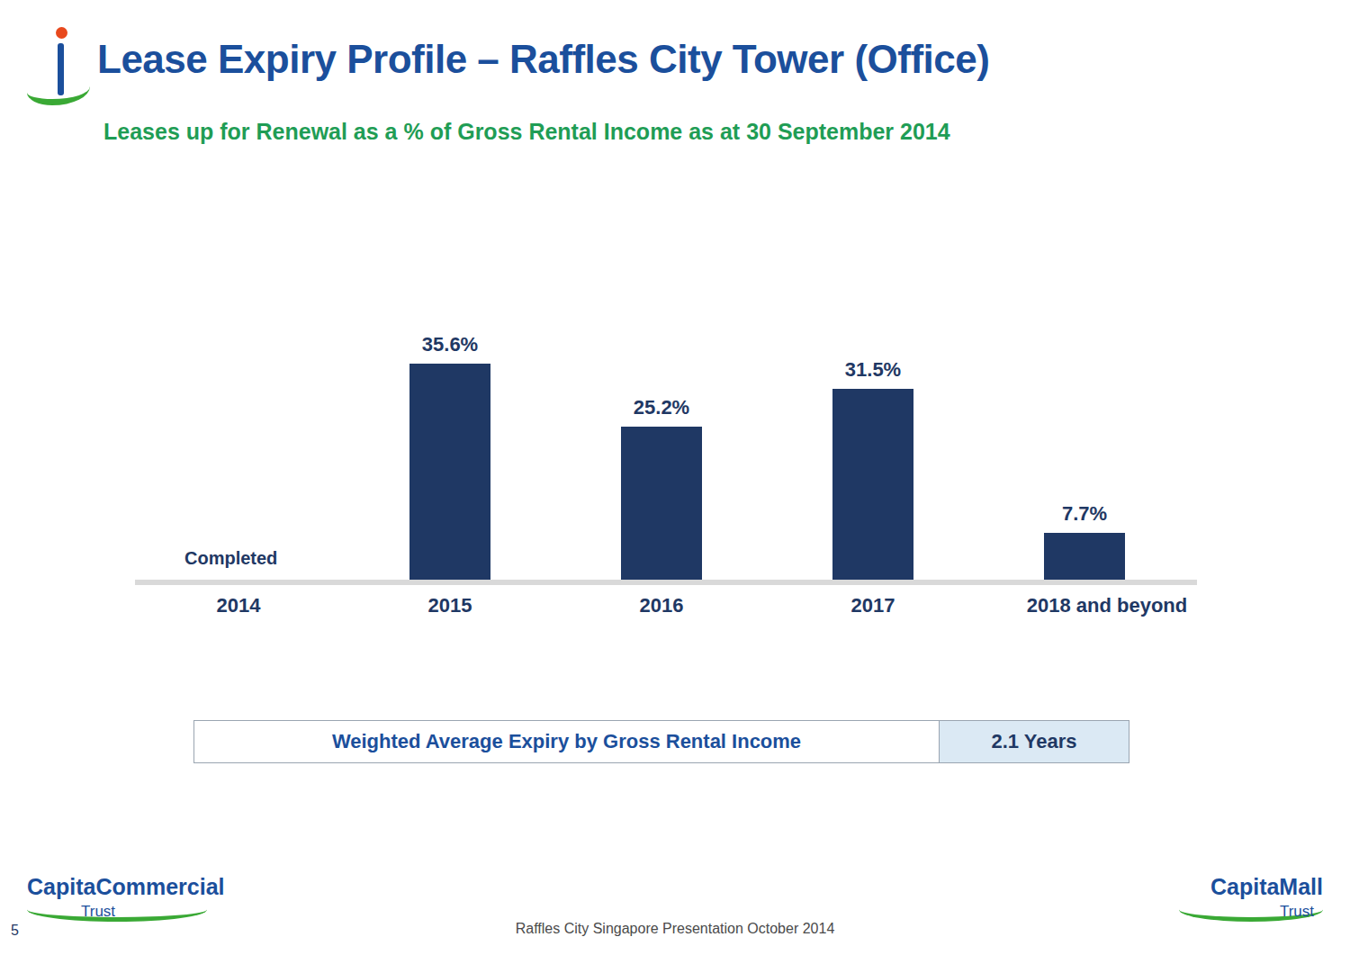Lease Expiry Profile – Raffles City Tower (Office)
Leases up for Renewal as a % of Gross Rental Income as at 30 September 2014
Completed
35.6%
25.2%
31.5%
7.7%
2014 2015 2016 2017 2018 and beyond
Weighted Average Expiry by Gross Rental Income
2.1 Years
5
Raffles City Singapore Presentation October 2014
CapitaCommercial
Trust
CapitaMall
Trust